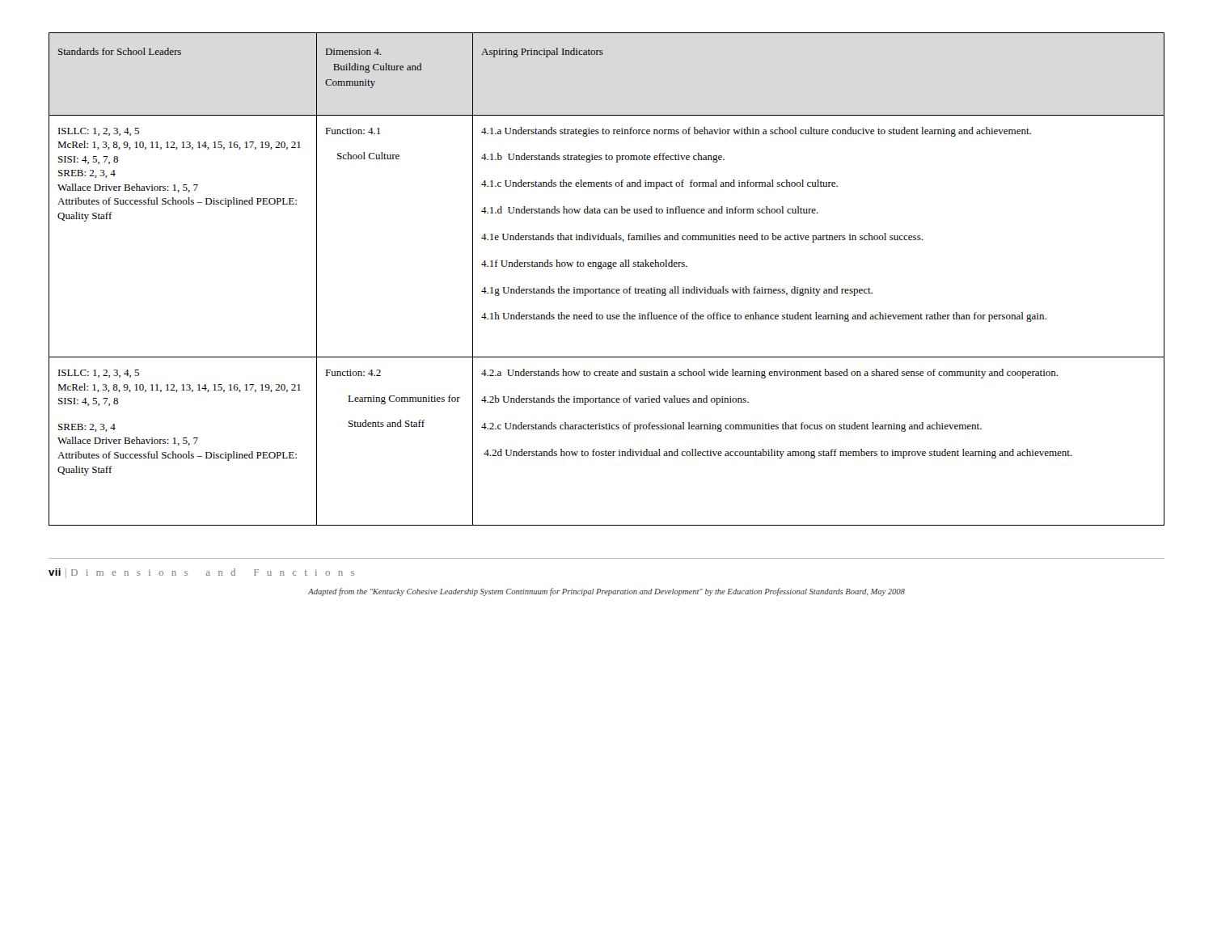| Standards for School Leaders | Dimension 4. Building Culture and Community | Aspiring Principal Indicators |
| --- | --- | --- |
| ISLLC: 1, 2, 3, 4, 5 McRel: 1, 3, 8, 9, 10, 11, 12, 13, 14, 15, 16, 17, 19, 20, 21 SISI: 4, 5, 7, 8 SREB: 2, 3, 4 Wallace Driver Behaviors: 1, 5, 7 Attributes of Successful Schools – Disciplined PEOPLE: Quality Staff | Function: 4.1 School Culture | 4.1.a Understands strategies to reinforce norms of behavior within a school culture conducive to student learning and achievement. 4.1.b Understands strategies to promote effective change. 4.1.c Understands the elements of and impact of formal and informal school culture. 4.1.d Understands how data can be used to influence and inform school culture. 4.1e Understands that individuals, families and communities need to be active partners in school success. 4.1f Understands how to engage all stakeholders. 4.1g Understands the importance of treating all individuals with fairness, dignity and respect. 4.1h Understands the need to use the influence of the office to enhance student learning and achievement rather than for personal gain. |
| ISLLC: 1, 2, 3, 4, 5 McRel: 1, 3, 8, 9, 10, 11, 12, 13, 14, 15, 16, 17, 19, 20, 21 SISI: 4, 5, 7, 8 SREB: 2, 3, 4 Wallace Driver Behaviors: 1, 5, 7 Attributes of Successful Schools – Disciplined PEOPLE: Quality Staff | Function: 4.2 Learning Communities for Students and Staff | 4.2.a Understands how to create and sustain a school wide learning environment based on a shared sense of community and cooperation. 4.2b Understands the importance of varied values and opinions. 4.2.c Understands characteristics of professional learning communities that focus on student learning and achievement. 4.2d Understands how to foster individual and collective accountability among staff members to improve student learning and achievement. |
vii|D i m e n s i o n s a n d F u n c t i o n s
Adapted from the "Kentucky Cohesive Leadership System Continnuum for Principal Preparation and Development" by the Education Professional Standards Board, May 2008